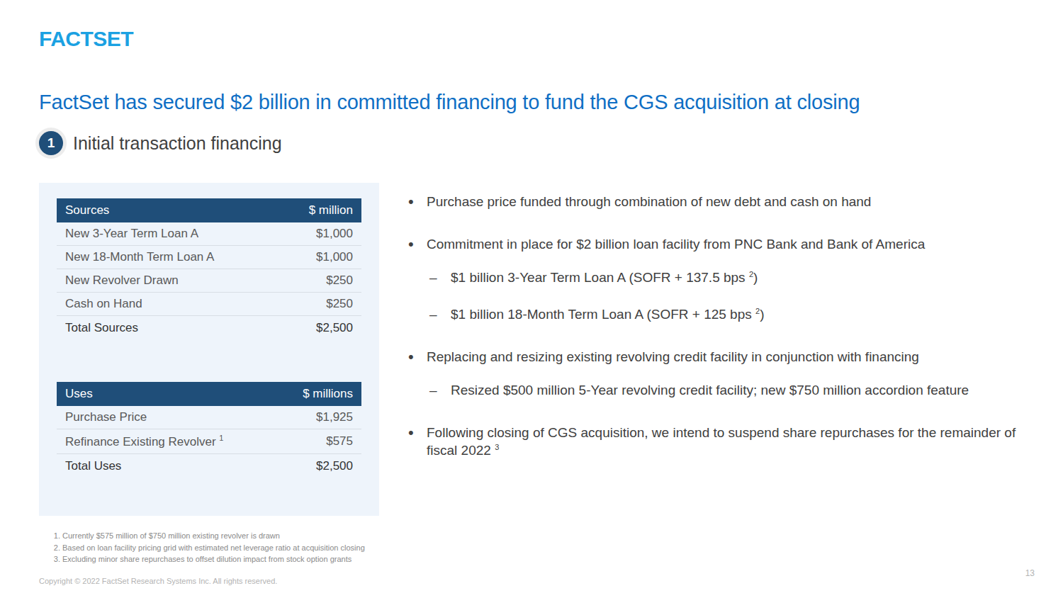FACTSET
FactSet has secured $2 billion in committed financing to fund the CGS acquisition at closing
1
Initial transaction financing
| Sources | $ million |
| --- | --- |
| New 3-Year Term Loan A | $1,000 |
| New 18-Month Term Loan A | $1,000 |
| New Revolver Drawn | $250 |
| Cash on Hand | $250 |
| Total Sources | $2,500 |
| Uses | $ millions |
| --- | --- |
| Purchase Price | $1,925 |
| Refinance Existing Revolver 1 | $575 |
| Total Uses | $2,500 |
Purchase price funded through combination of new debt and cash on hand
Commitment in place for $2 billion loan facility from PNC Bank and Bank of America
$1 billion 3-Year Term Loan A (SOFR + 137.5 bps 2)
$1 billion 18-Month Term Loan A (SOFR + 125 bps 2)
Replacing and resizing existing revolving credit facility in conjunction with financing
Resized $500 million 5-Year revolving credit facility; new $750 million accordion feature
Following closing of CGS acquisition, we intend to suspend share repurchases for the remainder of fiscal 2022 3
Currently $575 million of $750 million existing revolver is drawn
Based on loan facility pricing grid with estimated net leverage ratio at acquisition closing
Excluding minor share repurchases to offset dilution impact from stock option grants
Copyright © 2022 FactSet Research Systems Inc. All rights reserved.
13